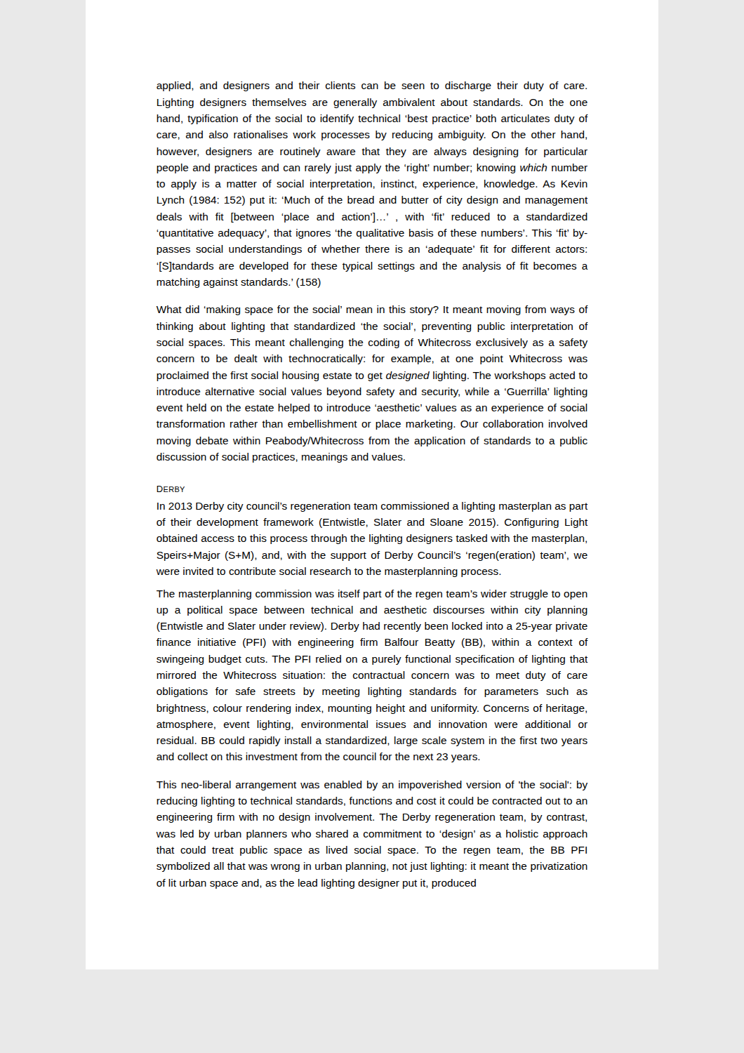applied, and designers and their clients can be seen to discharge their duty of care. Lighting designers themselves are generally ambivalent about standards. On the one hand, typification of the social to identify technical ‘best practice’ both articulates duty of care, and also rationalises work processes by reducing ambiguity. On the other hand, however, designers are routinely aware that they are always designing for particular people and practices and can rarely just apply the ‘right’ number; knowing which number to apply is a matter of social interpretation, instinct, experience, knowledge. As Kevin Lynch (1984: 152) put it: ‘Much of the bread and butter of city design and management deals with fit [between ‘place and action’]…’ , with ‘fit’ reduced to a standardized ‘quantitative adequacy’, that ignores ‘the qualitative basis of these numbers’. This ‘fit’ by-passes social understandings of whether there is an ‘adequate’ fit for different actors: ‘[S]tandards are developed for these typical settings and the analysis of fit becomes a matching against standards.’ (158)
What did ‘making space for the social’ mean in this story? It meant moving from ways of thinking about lighting that standardized ‘the social’, preventing public interpretation of social spaces. This meant challenging the coding of Whitecross exclusively as a safety concern to be dealt with technocratically: for example, at one point Whitecross was proclaimed the first social housing estate to get designed lighting. The workshops acted to introduce alternative social values beyond safety and security, while a ‘Guerrilla’ lighting event held on the estate helped to introduce ‘aesthetic’ values as an experience of social transformation rather than embellishment or place marketing. Our collaboration involved moving debate within Peabody/Whitecross from the application of standards to a public discussion of social practices, meanings and values.
Derby
In 2013 Derby city council’s regeneration team commissioned a lighting masterplan as part of their development framework (Entwistle, Slater and Sloane 2015). Configuring Light obtained access to this process through the lighting designers tasked with the masterplan, Speirs+Major (S+M), and, with the support of Derby Council’s ‘regen(eration) team’, we were invited to contribute social research to the masterplanning process.
The masterplanning commission was itself part of the regen team’s wider struggle to open up a political space between technical and aesthetic discourses within city planning (Entwistle and Slater under review). Derby had recently been locked into a 25-year private finance initiative (PFI) with engineering firm Balfour Beatty (BB), within a context of swingeing budget cuts. The PFI relied on a purely functional specification of lighting that mirrored the Whitecross situation: the contractual concern was to meet duty of care obligations for safe streets by meeting lighting standards for parameters such as brightness, colour rendering index, mounting height and uniformity. Concerns of heritage, atmosphere, event lighting, environmental issues and innovation were additional or residual. BB could rapidly install a standardized, large scale system in the first two years and collect on this investment from the council for the next 23 years.
This neo-liberal arrangement was enabled by an impoverished version of 'the social': by reducing lighting to technical standards, functions and cost it could be contracted out to an engineering firm with no design involvement. The Derby regeneration team, by contrast, was led by urban planners who shared a commitment to ‘design’ as a holistic approach that could treat public space as lived social space. To the regen team, the BB PFI symbolized all that was wrong in urban planning, not just lighting: it meant the privatization of lit urban space and, as the lead lighting designer put it, produced